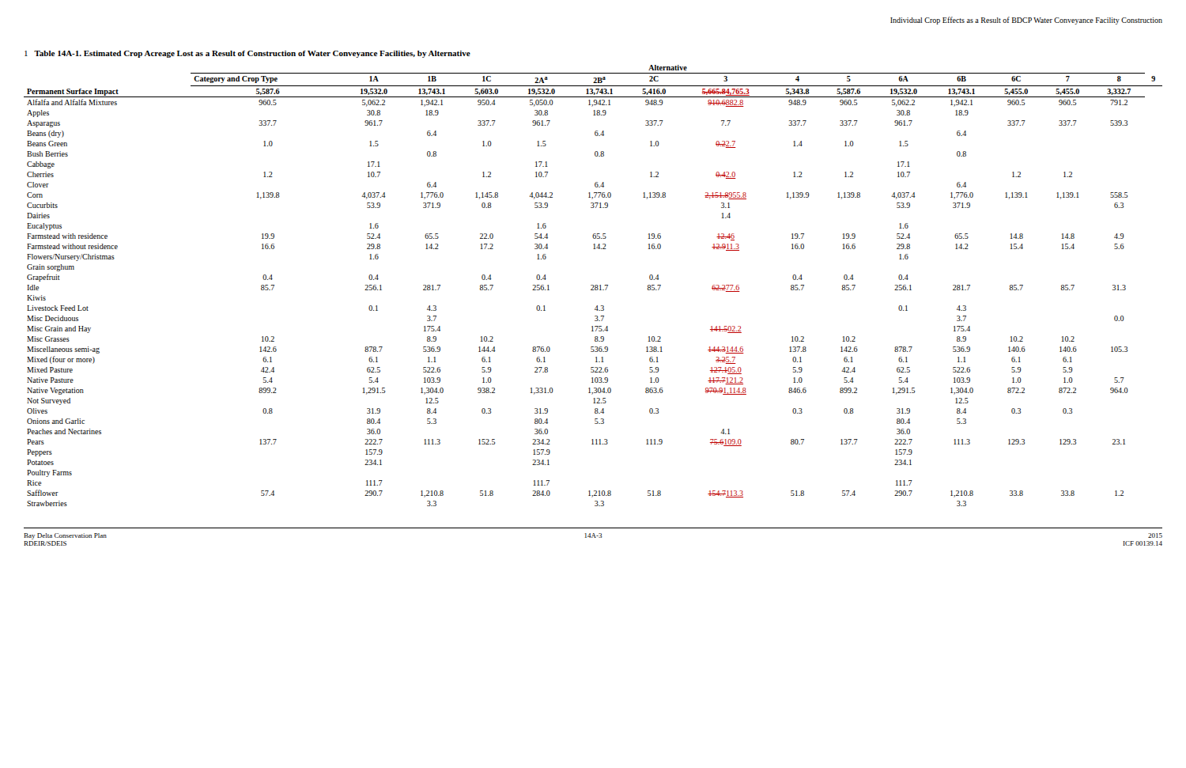Individual Crop Effects as a Result of BDCP Water Conveyance Facility Construction
1 Table 14A-1. Estimated Crop Acreage Lost as a Result of Construction of Water Conveyance Facilities, by Alternative
| | Alternative |
| --- | --- |
| Category and Crop Type | 1A | 1B | 1C | 2A a | 2B a | 2C | 3 | 4 | 5 | 6A | 6B | 6C | 7 | 8 | 9 |
| Permanent Surface Impact | 5,587.6 | 19,532.0 | 13,743.1 | 5,603.0 | 19,532.0 | 13,743.1 | 5,416.0 | 5,665.8 4,765.3 | 5,343.8 | 5,587.6 | 19,532.0 | 13,743.1 | 5,455.0 | 5,455.0 | 3,332.7 |
| Alfalfa and Alfalfa Mixtures | 960.5 | 5,062.2 | 1,942.1 | 950.4 | 5,050.0 | 1,942.1 | 948.9 | 910.6 882.8 | 948.9 | 960.5 | 5,062.2 | 1,942.1 | 960.5 | 960.5 | 791.2 |
| Apples | | 30.8 | 18.9 | | 30.8 | 18.9 | | | | | 30.8 | 18.9 | | | |
| Asparagus | 337.7 | 961.7 | | 337.7 | 961.7 | | 337.7 | 7.7 | 337.7 | 337.7 | 961.7 | | 337.7 | 337.7 | 539.3 |
| Beans (dry) | | | 6.4 | | | 6.4 | | | | | | 6.4 | | | |
| Beans Green | 1.0 | 1.5 | | 1.0 | 1.5 | | 1.0 | 0.2 2.7 | 1.4 | 1.0 | 1.5 | | | | |
| Bush Berries | | | 0.8 | | | 0.8 | | | | | | 0.8 | | | |
| Cabbage | | 17.1 | | | 17.1 | | | | | | 17.1 | | | | |
| Cherries | 1.2 | 10.7 | | 1.2 | 10.7 | | 1.2 | 0.4 2.0 | 1.2 | 1.2 | 10.7 | | 1.2 | 1.2 | |
| Clover | | | 6.4 | | | 6.4 | | | | | | 6.4 | | | |
| Corn | 1,139.8 | 4,037.4 | 1,776.0 | 1,145.8 | 4,044.2 | 1,776.0 | 1,139.8 | 2,151.8 955.8 | 1,139.9 | 1,139.8 | 4,037.4 | 1,776.0 | 1,139.1 | 1,139.1 | 558.5 |
| Cucurbits | | 53.9 | 371.9 | 0.8 | 53.9 | 371.9 | | 3.1 | | | 53.9 | 371.9 | | | 6.3 |
| Dairies | | | | | | | | 1.4 | | | | | | | |
| Eucalyptus | | 1.6 | | | 1.6 | | | | | | 1.6 | | | | |
| Farmstead with residence | 19.9 | 52.4 | 65.5 | 22.0 | 54.4 | 65.5 | 19.6 | 12.4 6 | 19.7 | 19.9 | 52.4 | 65.5 | 14.8 | 14.8 | 4.9 |
| Farmstead without residence | 16.6 | 29.8 | 14.2 | 17.2 | 30.4 | 14.2 | 16.0 | 12.9 11.3 | 16.0 | 16.6 | 29.8 | 14.2 | 15.4 | 15.4 | 5.6 |
| Flowers/Nursery/Christmas | | 1.6 | | | 1.6 | | | | | | 1.6 | | | | |
| Grain sorghum | | | | | | | | | | | | | | | |
| Grapefruit | 0.4 | 0.4 | | 0.4 | 0.4 | | 0.4 | | 0.4 | 0.4 | 0.4 | | | | |
| Idle | 85.7 | 256.1 | 281.7 | 85.7 | 256.1 | 281.7 | 85.7 | 62.2 77.6 | 85.7 | 85.7 | 256.1 | 281.7 | 85.7 | 85.7 | 31.3 |
| Kiwis | | | | | | | | | | | | | | | |
| Livestock Feed Lot | | 0.1 | 4.3 | | 0.1 | 4.3 | | | | | 0.1 | 4.3 | | | |
| Misc Deciduous | | | 3.7 | | | 3.7 | | | | | | 3.7 | | | 0.0 |
| Misc Grain and Hay | | | 175.4 | | | 175.4 | | 141.5 02.2 | | | | 175.4 | | | |
| Misc Grasses | 10.2 | | 8.9 | 10.2 | | 8.9 | 10.2 | | 10.2 | 10.2 | | 8.9 | 10.2 | 10.2 | |
| Miscellaneous semi-ag | 142.6 | 878.7 | 536.9 | 144.4 | 876.0 | 536.9 | 138.1 | 144.3 144.6 | 137.8 | 142.6 | 878.7 | 536.9 | 140.6 | 140.6 | 105.3 |
| Mixed (four or more) | 6.1 | 6.1 | 1.1 | 6.1 | 6.1 | 1.1 | 6.1 | 3.2 5.7 | 0.1 | 6.1 | 6.1 | 1.1 | 6.1 | 6.1 | |
| Mixed Pasture | 42.4 | 62.5 | 522.6 | 5.9 | 27.8 | 522.6 | 5.9 | 127.1 05.0 | 5.9 | 42.4 | 62.5 | 522.6 | 5.9 | 5.9 | |
| Native Pasture | 5.4 | 5.4 | 103.9 | 1.0 | | 103.9 | 1.0 | 117.7 121.2 | 1.0 | 5.4 | 5.4 | 103.9 | 1.0 | 1.0 | 5.7 |
| Native Vegetation | 899.2 | 1,291.5 | 1,304.0 | 938.2 | 1,331.0 | 1,304.0 | 863.6 | 970.9 1,114.8 | 846.6 | 899.2 | 1,291.5 | 1,304.0 | 872.2 | 872.2 | 964.0 |
| Not Surveyed | | | 12.5 | | | 12.5 | | | | | | 12.5 | | | |
| Olives | 0.8 | 31.9 | 8.4 | 0.3 | 31.9 | 8.4 | 0.3 | | 0.3 | 0.8 | 31.9 | 8.4 | 0.3 | 0.3 | |
| Onions and Garlic | | 80.4 | 5.3 | | 80.4 | 5.3 | | | | | 80.4 | 5.3 | | | |
| Peaches and Nectarines | | 36.0 | | | 36.0 | | | 4.1 | | | 36.0 | | | | |
| Pears | 137.7 | 222.7 | 111.3 | 152.5 | 234.2 | 111.3 | 111.9 | 75.6 109.0 | 80.7 | 137.7 | 222.7 | 111.3 | 129.3 | 129.3 | 23.1 |
| Peppers | | 157.9 | | | 157.9 | | | | | | 157.9 | | | | |
| Potatoes | | 234.1 | | | 234.1 | | | | | | 234.1 | | | | |
| Poultry Farms | | | | | | | | | | | | | | | |
| Rice | | 111.7 | | | 111.7 | | | | | | 111.7 | | | | |
| Safflower | 57.4 | 290.7 | 1,210.8 | 51.8 | 284.0 | 1,210.8 | 51.8 | 154.7 113.3 | 51.8 | 57.4 | 290.7 | 1,210.8 | 33.8 | 33.8 | 1.2 |
| Strawberries | | | 3.3 | | | 3.3 | | | | | | 3.3 | | | |
Bay Delta Conservation Plan
RDEIR/SDEIS
14A-3
2015
ICF 00139.14